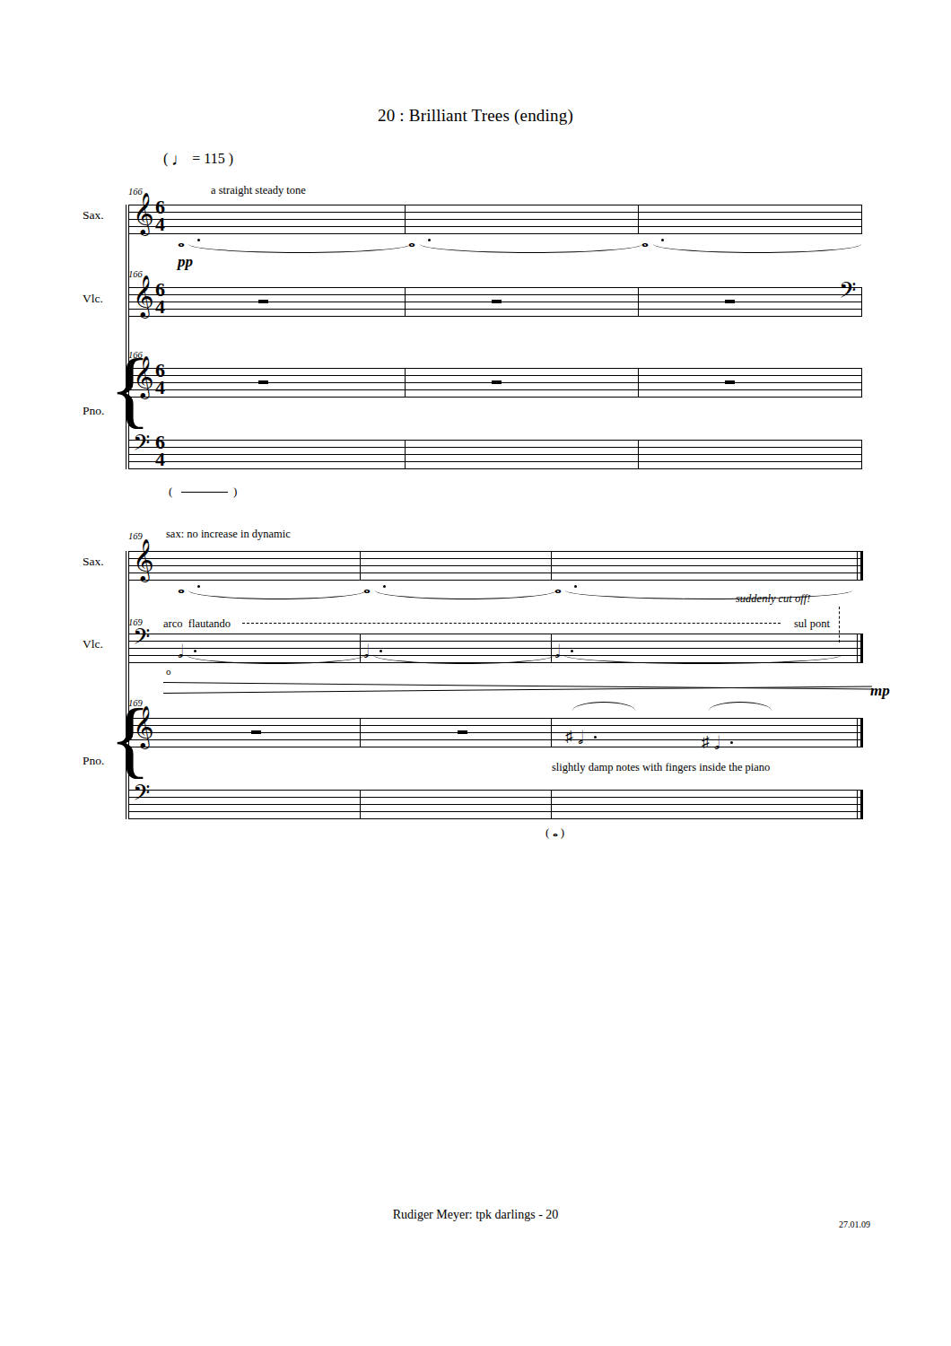20 : Brilliant Trees (ending)
( ♩ = 115 )
SYSTEM 1 (measures 166-168)
166
a straight steady tone
Sax.
𝄞
6
4
𝅝
𝅝
𝅝
pp
166
Vlc.
𝄞
6
4
𝄢
166
Pno.
{
𝄞
6
4
𝄢
6
4
(
)
SYSTEM 2 (measures 169-171)
169
sax: no increase in dynamic
Sax.
𝄞
𝅝
𝅝
𝅝
169
suddenly cut off!
arco flautando
sul pont
Vlc.
𝄢
𝅗𝅥
𝅗𝅥
𝅗𝅥
o
mp
169
Pno.
{
𝄞
♯
𝅗𝅥
♯
𝅗𝅥
slightly damp notes with fingers inside the piano
𝄢
( 𝅝 )
Rudiger Meyer: tpk darlings - 20
27.01.09